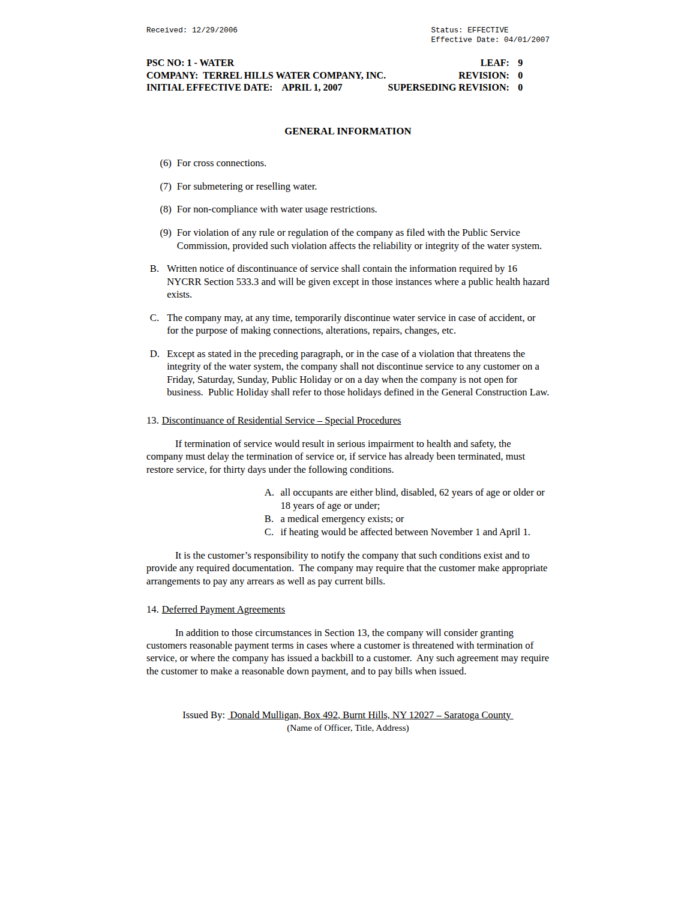Received: 12/29/2006
Status: EFFECTIVE
Effective Date: 04/01/2007
| PSC NO: 1 - WATER | LEAF: | 9 |
| COMPANY: TERREL HILLS WATER COMPANY, INC. | REVISION: | 0 |
| INITIAL EFFECTIVE DATE: APRIL 1, 2007 | SUPERSEDING REVISION: | 0 |
GENERAL INFORMATION
(6) For cross connections.
(7) For submetering or reselling water.
(8) For non-compliance with water usage restrictions.
(9) For violation of any rule or regulation of the company as filed with the Public Service Commission, provided such violation affects the reliability or integrity of the water system.
B. Written notice of discontinuance of service shall contain the information required by 16 NYCRR Section 533.3 and will be given except in those instances where a public health hazard exists.
C. The company may, at any time, temporarily discontinue water service in case of accident, or for the purpose of making connections, alterations, repairs, changes, etc.
D. Except as stated in the preceding paragraph, or in the case of a violation that threatens the integrity of the water system, the company shall not discontinue service to any customer on a Friday, Saturday, Sunday, Public Holiday or on a day when the company is not open for business. Public Holiday shall refer to those holidays defined in the General Construction Law.
13. Discontinuance of Residential Service – Special Procedures
If termination of service would result in serious impairment to health and safety, the company must delay the termination of service or, if service has already been terminated, must restore service, for thirty days under the following conditions.
A. all occupants are either blind, disabled, 62 years of age or older or 18 years of age or under;
B. a medical emergency exists; or
C. if heating would be affected between November 1 and April 1.
It is the customer’s responsibility to notify the company that such conditions exist and to provide any required documentation. The company may require that the customer make appropriate arrangements to pay any arrears as well as pay current bills.
14. Deferred Payment Agreements
In addition to those circumstances in Section 13, the company will consider granting customers reasonable payment terms in cases where a customer is threatened with termination of service, or where the company has issued a backbill to a customer. Any such agreement may require the customer to make a reasonable down payment, and to pay bills when issued.
Issued By: Donald Mulligan, Box 492, Burnt Hills, NY 12027 – Saratoga County
(Name of Officer, Title, Address)